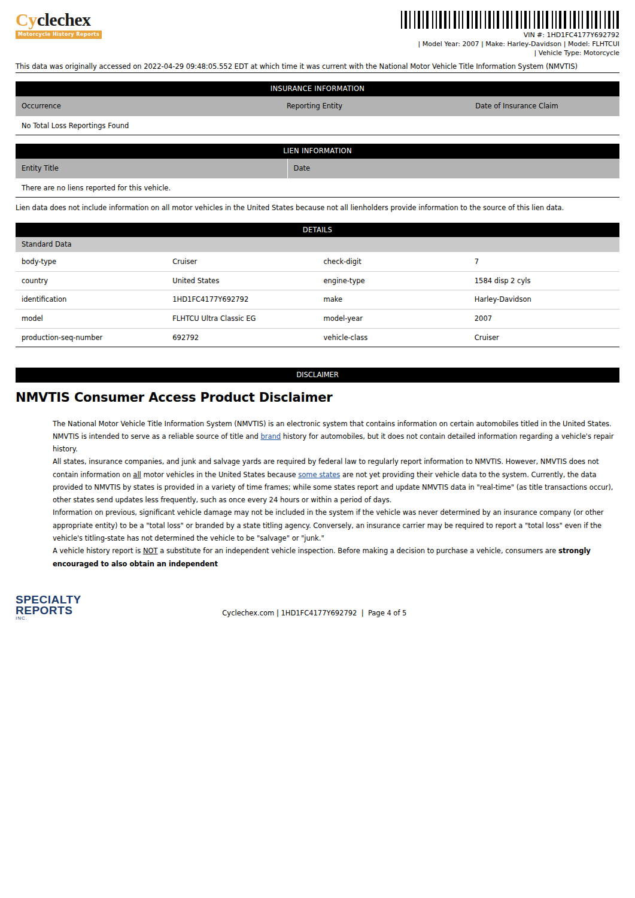Cyclechex
Motorcycle History Reports
VIN #: 1HD1FC4177Y692792
| Model Year: 2007 | Make: Harley-Davidson | Model: FLHTCUI
| Vehicle Type: Motorcycle
This data was originally accessed on 2022-04-29 09:48:05.552 EDT at which time it was current with the National Motor Vehicle Title Information System (NMVTIS)
INSURANCE INFORMATION
| Occurrence | Reporting Entity | Date of Insurance Claim |
| --- | --- | --- |
| No Total Loss Reportings Found |
LIEN INFORMATION
| Entity Title | Date |
| --- | --- |
| There are no liens reported for this vehicle. |
Lien data does not include information on all motor vehicles in the United States because not all lienholders provide information to the source of this lien data.
DETAILS
| Standard Data |
| body-type | Cruiser | check-digit | 7 |
| country | United States | engine-type | 1584 disp 2 cyls |
| identification | 1HD1FC4177Y692792 | make | Harley-Davidson |
| model | FLHTCU Ultra Classic EG | model-year | 2007 |
| production-seq-number | 692792 | vehicle-class | Cruiser |
DISCLAIMER
NMVTIS Consumer Access Product Disclaimer
The National Motor Vehicle Title Information System (NMVTIS) is an electronic system that contains information on certain automobiles titled in the United States. NMVTIS is intended to serve as a reliable source of title and brand history for automobiles, but it does not contain detailed information regarding a vehicle's repair history.
All states, insurance companies, and junk and salvage yards are required by federal law to regularly report information to NMVTIS. However, NMVTIS does not contain information on all motor vehicles in the United States because some states are not yet providing their vehicle data to the system. Currently, the data provided to NMVTIS by states is provided in a variety of time frames; while some states report and update NMVTIS data in "real-time" (as title transactions occur), other states send updates less frequently, such as once every 24 hours or within a period of days.
Information on previous, significant vehicle damage may not be included in the system if the vehicle was never determined by an insurance company (or other appropriate entity) to be a "total loss" or branded by a state titling agency. Conversely, an insurance carrier may be required to report a "total loss" even if the vehicle's titling-state has not determined the vehicle to be "salvage" or "junk."
A vehicle history report is NOT a substitute for an independent vehicle inspection. Before making a decision to purchase a vehicle, consumers are strongly encouraged to also obtain an independent
SPECIALTY
REPORTS
INC.
Cyclechex.com | 1HD1FC4177Y692792 | Page 4 of 5